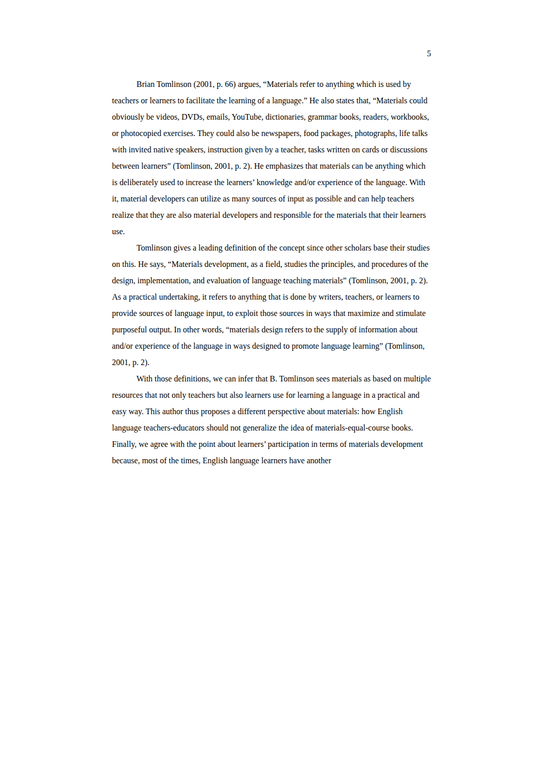5
Brian Tomlinson (2001, p. 66) argues, “Materials refer to anything which is used by teachers or learners to facilitate the learning of a language.” He also states that, “Materials could obviously be videos, DVDs, emails, YouTube, dictionaries, grammar books, readers, workbooks, or photocopied exercises. They could also be newspapers, food packages, photographs, life talks with invited native speakers, instruction given by a teacher, tasks written on cards or discussions between learners” (Tomlinson, 2001, p. 2). He emphasizes that materials can be anything which is deliberately used to increase the learners’ knowledge and/or experience of the language. With it, material developers can utilize as many sources of input as possible and can help teachers realize that they are also material developers and responsible for the materials that their learners use.
Tomlinson gives a leading definition of the concept since other scholars base their studies on this. He says, “Materials development, as a field, studies the principles, and procedures of the design, implementation, and evaluation of language teaching materials” (Tomlinson, 2001, p. 2). As a practical undertaking, it refers to anything that is done by writers, teachers, or learners to provide sources of language input, to exploit those sources in ways that maximize and stimulate purposeful output. In other words, “materials design refers to the supply of information about and/or experience of the language in ways designed to promote language learning” (Tomlinson, 2001, p. 2).
With those definitions, we can infer that B. Tomlinson sees materials as based on multiple resources that not only teachers but also learners use for learning a language in a practical and easy way. This author thus proposes a different perspective about materials: how English language teachers-educators should not generalize the idea of materials-equal-course books. Finally, we agree with the point about learners’ participation in terms of materials development because, most of the times, English language learners have another